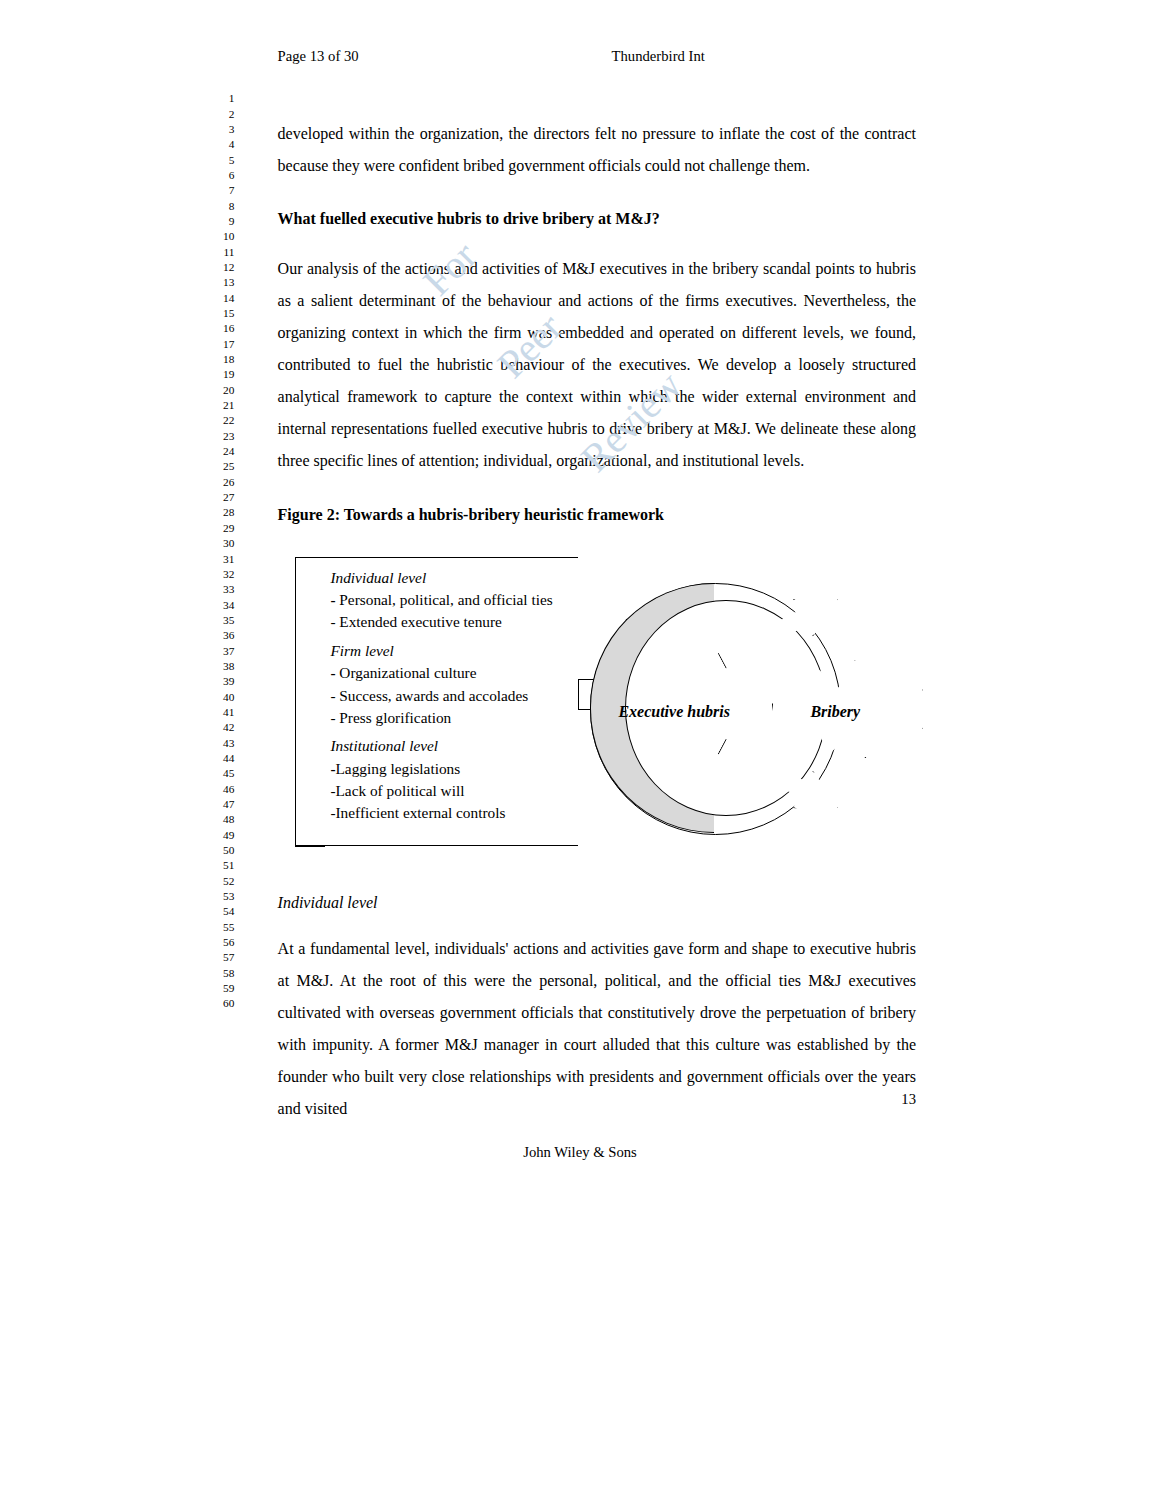Page 13 of 30 Thunderbird Int
1
2
3
4
5
6
7
8
9
10
11
12
13
14
15
16
17
18
19
20
21
22
23
24
25
26
27
28
29
30
31
32
33
34
35
36
37
38
39
40
41
42
43
44
45
46
47
48
49
50
51
52
53
54
55
56
57
58
59
60
developed within the organization, the directors felt no pressure to inflate the cost of the contract because they were confident bribed government officials could not challenge them.
What fuelled executive hubris to drive bribery at M&J?
Our analysis of the actions and activities of M&J executives in the bribery scandal points to hubris as a salient determinant of the behaviour and actions of the firms executives. Nevertheless, the organizing context in which the firm was embedded and operated on different levels, we found, contributed to fuel the hubristic behaviour of the executives. We develop a loosely structured analytical framework to capture the context within which the wider external environment and internal representations fuelled executive hubris to drive bribery at M&J. We delineate these along three specific lines of attention; individual, organizational, and institutional levels.
Figure 2: Towards a hubris-bribery heuristic framework
Individual level
- Personal, political, and official ties
- Extended executive tenure
Firm level
- Organizational culture
- Success, awards and accolades
- Press glorification
Institutional level
-Lagging legislations
-Lack of political will
-Inefficient external controls
Executive hubris
Bribery
Individual level
At a fundamental level, individuals' actions and activities gave form and shape to executive hubris at M&J. At the root of this were the personal, political, and the official ties M&J executives cultivated with overseas government officials that constitutively drove the perpetuation of bribery with impunity. A former M&J manager in court alluded that this culture was established by the founder who built very close relationships with presidents and government officials over the years and visited
For
Peer
Review
John Wiley & Sons 13